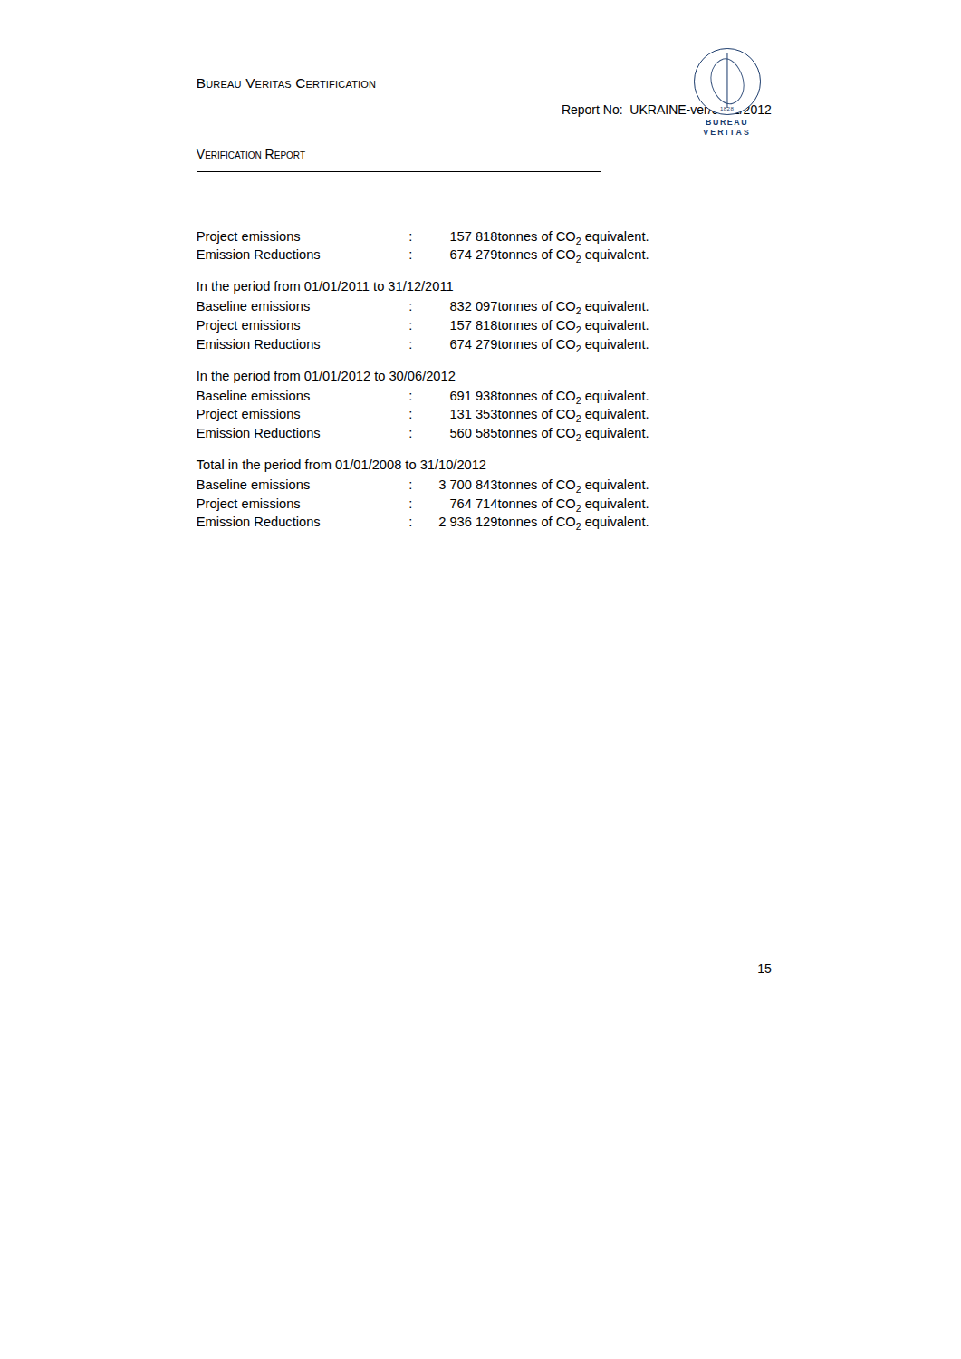Bureau Veritas Certification
Report No: UKRAINE-ver/0651/2012
1828
BUREAU
VERITAS
Verification Report
| Project emissions | : | 157 818 | tonnes of CO 2 equivalent. |
| Emission Reductions | : | 674 279 | tonnes of CO 2 equivalent. |
In the period from 01/01/2011 to 31/12/2011
| Baseline emissions | : | 832 097 | tonnes of CO 2 equivalent. |
| Project emissions | : | 157 818 | tonnes of CO 2 equivalent. |
| Emission Reductions | : | 674 279 | tonnes of CO 2 equivalent. |
In the period from 01/01/2012 to 30/06/2012
| Baseline emissions | : | 691 938 | tonnes of CO 2 equivalent. |
| Project emissions | : | 131 353 | tonnes of CO 2 equivalent. |
| Emission Reductions | : | 560 585 | tonnes of CO 2 equivalent. |
Total in the period from 01/01/2008 to 31/10/2012
| Baseline emissions | : | 3 700 843 | tonnes of CO 2 equivalent. |
| Project emissions | : | 764 714 | tonnes of CO 2 equivalent. |
| Emission Reductions | : | 2 936 129 | tonnes of CO 2 equivalent. |
15